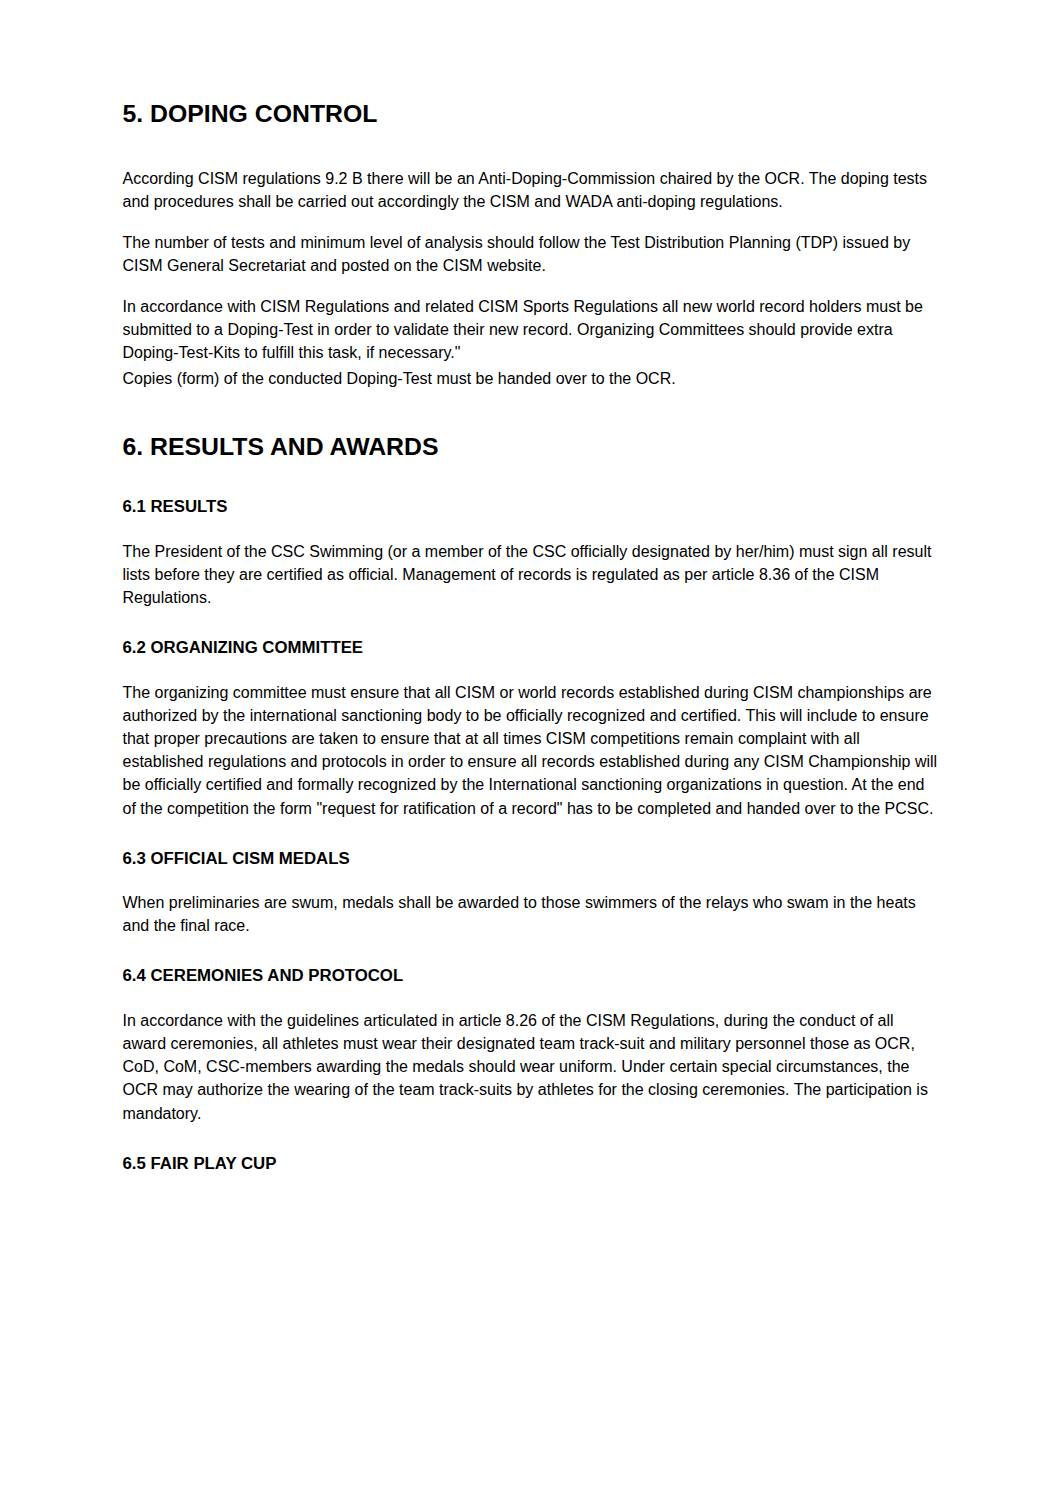5. DOPING CONTROL
According CISM regulations 9.2 B there will be an Anti-Doping-Commission chaired by the OCR. The doping tests and procedures shall be carried out accordingly the CISM and WADA anti-doping regulations.
The number of tests and minimum level of analysis should follow the Test Distribution Planning (TDP) issued by CISM General Secretariat and posted on the CISM website.
In accordance with CISM Regulations and related CISM Sports Regulations all new world record holders must be submitted to a Doping-Test in order to validate their new record. Organizing Committees should provide extra Doping-Test-Kits to fulfill this task, if necessary."
Copies (form) of the conducted Doping-Test must be handed over to the OCR.
6. RESULTS AND AWARDS
6.1 RESULTS
The President of the CSC Swimming (or a member of the CSC officially designated by her/him) must sign all result lists before they are certified as official. Management of records is regulated as per article 8.36 of the CISM Regulations.
6.2 ORGANIZING COMMITTEE
The organizing committee must ensure that all CISM or world records established during CISM championships are authorized by the international sanctioning body to be officially recognized and certified. This will include to ensure that proper precautions are taken to ensure that at all times CISM competitions remain complaint with all established regulations and protocols in order to ensure all records established during any CISM Championship will be officially certified and formally recognized by the International sanctioning organizations in question. At the end of the competition the form "request for ratification of a record" has to be completed and handed over to the PCSC.
6.3 OFFICIAL CISM MEDALS
When preliminaries are swum, medals shall be awarded to those swimmers of the relays who swam in the heats and the final race.
6.4 CEREMONIES AND PROTOCOL
In accordance with the guidelines articulated in article 8.26 of the CISM Regulations, during the conduct of all award ceremonies, all athletes must wear their designated team track-suit and military personnel those as OCR, CoD, CoM, CSC-members awarding the medals should wear uniform. Under certain special circumstances, the OCR may authorize the wearing of the team track-suits by athletes for the closing ceremonies. The participation is mandatory.
6.5 FAIR PLAY CUP